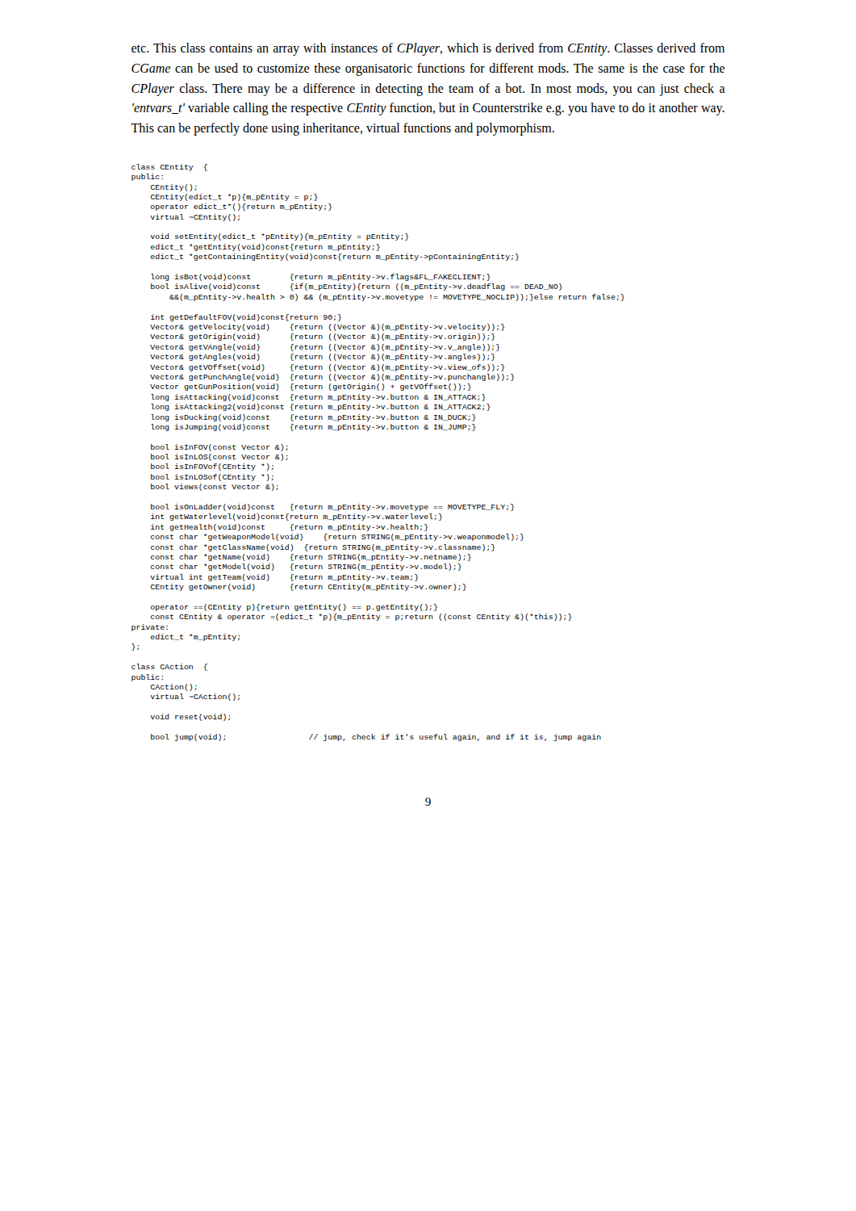etc. This class contains an array with instances of CPlayer, which is derived from CEntity. Classes derived from CGame can be used to customize these organisatoric functions for different mods. The same is the case for the CPlayer class. There may be a difference in detecting the team of a bot. In most mods, you can just check a 'entvars_t' variable calling the respective CEntity function, but in Counterstrike e.g. you have to do it another way. This can be perfectly done using inheritance, virtual functions and polymorphism.
class CEntity  {
public:
    CEntity();
    CEntity(edict_t *p){m_pEntity = p;}
    operator edict_t*(){return m_pEntity;}
    virtual ~CEntity();

    void setEntity(edict_t *pEntity){m_pEntity = pEntity;}
    edict_t *getEntity(void)const{return m_pEntity;}
    edict_t *getContainingEntity(void)const{return m_pEntity->pContainingEntity;}

    long isBot(void)const        {return m_pEntity->v.flags&FL_FAKECLIENT;}
    bool isAlive(void)const      {if(m_pEntity){return ((m_pEntity->v.deadflag == DEAD_NO)
        &&(m_pEntity->v.health > 0) && (m_pEntity->v.movetype != MOVETYPE_NOCLIP));}else return false;}

    int getDefaultFOV(void)const{return 90;}
    Vector& getVelocity(void)    {return ((Vector &)(m_pEntity->v.velocity));}
    Vector& getOrigin(void)      {return ((Vector &)(m_pEntity->v.origin));}
    Vector& getVAngle(void)      {return ((Vector &)(m_pEntity->v.v_angle));}
    Vector& getAngles(void)      {return ((Vector &)(m_pEntity->v.angles));}
    Vector& getVOffset(void)     {return ((Vector &)(m_pEntity->v.view_ofs));}
    Vector& getPunchAngle(void)  {return ((Vector &)(m_pEntity->v.punchangle));}
    Vector getGunPosition(void)  {return (getOrigin() + getVOffset());}
    long isAttacking(void)const  {return m_pEntity->v.button & IN_ATTACK;}
    long isAttacking2(void)const {return m_pEntity->v.button & IN_ATTACK2;}
    long isDucking(void)const    {return m_pEntity->v.button & IN_DUCK;}
    long isJumping(void)const    {return m_pEntity->v.button & IN_JUMP;}

    bool isInFOV(const Vector &);
    bool isInLOS(const Vector &);
    bool isInFOVof(CEntity *);
    bool isInLOSof(CEntity *);
    bool views(const Vector &);

    bool isOnLadder(void)const   {return m_pEntity->v.movetype == MOVETYPE_FLY;}
    int getWaterlevel(void)const{return m_pEntity->v.waterlevel;}
    int getHealth(void)const     {return m_pEntity->v.health;}
    const char *getWeaponModel(void)    {return STRING(m_pEntity->v.weaponmodel);}
    const char *getClassName(void)  {return STRING(m_pEntity->v.classname);}
    const char *getName(void)    {return STRING(m_pEntity->v.netname);}
    const char *getModel(void)   {return STRING(m_pEntity->v.model);}
    virtual int getTeam(void)    {return m_pEntity->v.team;}
    CEntity getOwner(void)       {return CEntity(m_pEntity->v.owner);}

    operator ==(CEntity p){return getEntity() == p.getEntity();}
    const CEntity & operator =(edict_t *p){m_pEntity = p;return ((const CEntity &)(*this));}
private:
    edict_t *m_pEntity;
};

class CAction  {
public:
    CAction();
    virtual ~CAction();

    void reset(void);

    bool jump(void);                 // jump, check if it's useful again, and if it is, jump again
9